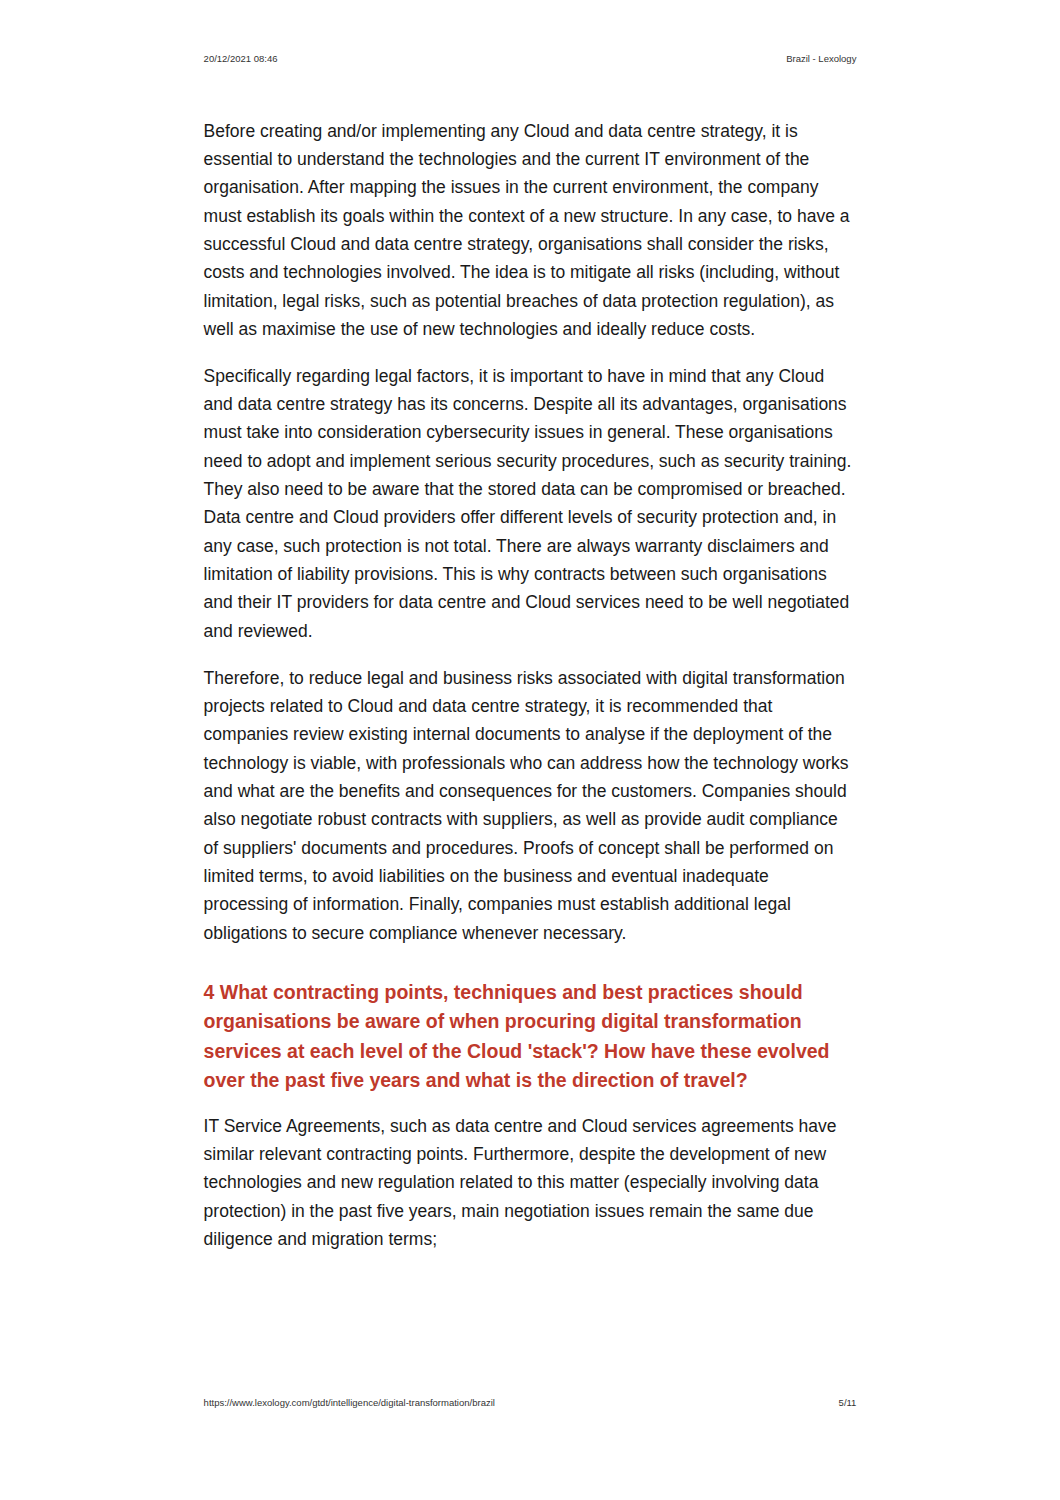20/12/2021 08:46
Brazil - Lexology
Before creating and/or implementing any Cloud and data centre strategy, it is essential to understand the technologies and the current IT environment of the organisation. After mapping the issues in the current environment, the company must establish its goals within the context of a new structure. In any case, to have a successful Cloud and data centre strategy, organisations shall consider the risks, costs and technologies involved. The idea is to mitigate all risks (including, without limitation, legal risks, such as potential breaches of data protection regulation), as well as maximise the use of new technologies and ideally reduce costs.
Specifically regarding legal factors, it is important to have in mind that any Cloud and data centre strategy has its concerns. Despite all its advantages, organisations must take into consideration cybersecurity issues in general. These organisations need to adopt and implement serious security procedures, such as security training. They also need to be aware that the stored data can be compromised or breached. Data centre and Cloud providers offer different levels of security protection and, in any case, such protection is not total. There are always warranty disclaimers and limitation of liability provisions. This is why contracts between such organisations and their IT providers for data centre and Cloud services need to be well negotiated and reviewed.
Therefore, to reduce legal and business risks associated with digital transformation projects related to Cloud and data centre strategy, it is recommended that companies review existing internal documents to analyse if the deployment of the technology is viable, with professionals who can address how the technology works and what are the benefits and consequences for the customers. Companies should also negotiate robust contracts with suppliers, as well as provide audit compliance of suppliers' documents and procedures. Proofs of concept shall be performed on limited terms, to avoid liabilities on the business and eventual inadequate processing of information. Finally, companies must establish additional legal obligations to secure compliance whenever necessary.
4 What contracting points, techniques and best practices should organisations be aware of when procuring digital transformation services at each level of the Cloud 'stack'? How have these evolved over the past five years and what is the direction of travel?
IT Service Agreements, such as data centre and Cloud services agreements have similar relevant contracting points. Furthermore, despite the development of new technologies and new regulation related to this matter (especially involving data protection) in the past five years, main negotiation issues remain the same due diligence and migration terms;
https://www.lexology.com/gtdt/intelligence/digital-transformation/brazil
5/11